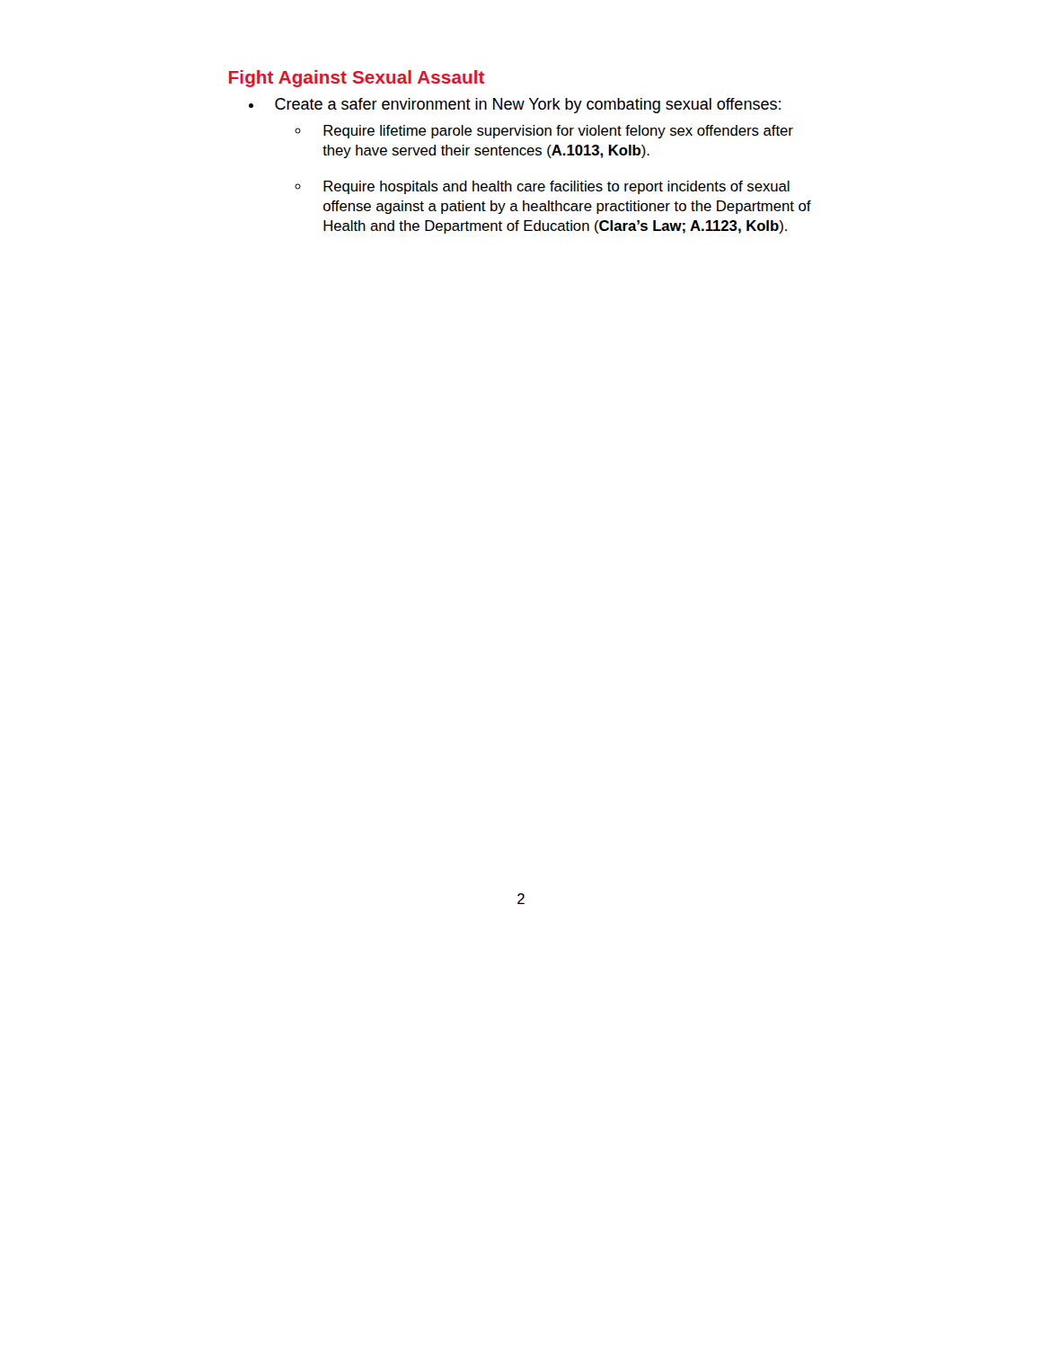Fight Against Sexual Assault
Create a safer environment in New York by combating sexual offenses:
Require lifetime parole supervision for violent felony sex offenders after they have served their sentences (A.1013, Kolb).
Require hospitals and health care facilities to report incidents of sexual offense against a patient by a healthcare practitioner to the Department of Health and the Department of Education (Clara’s Law; A.1123, Kolb).
2